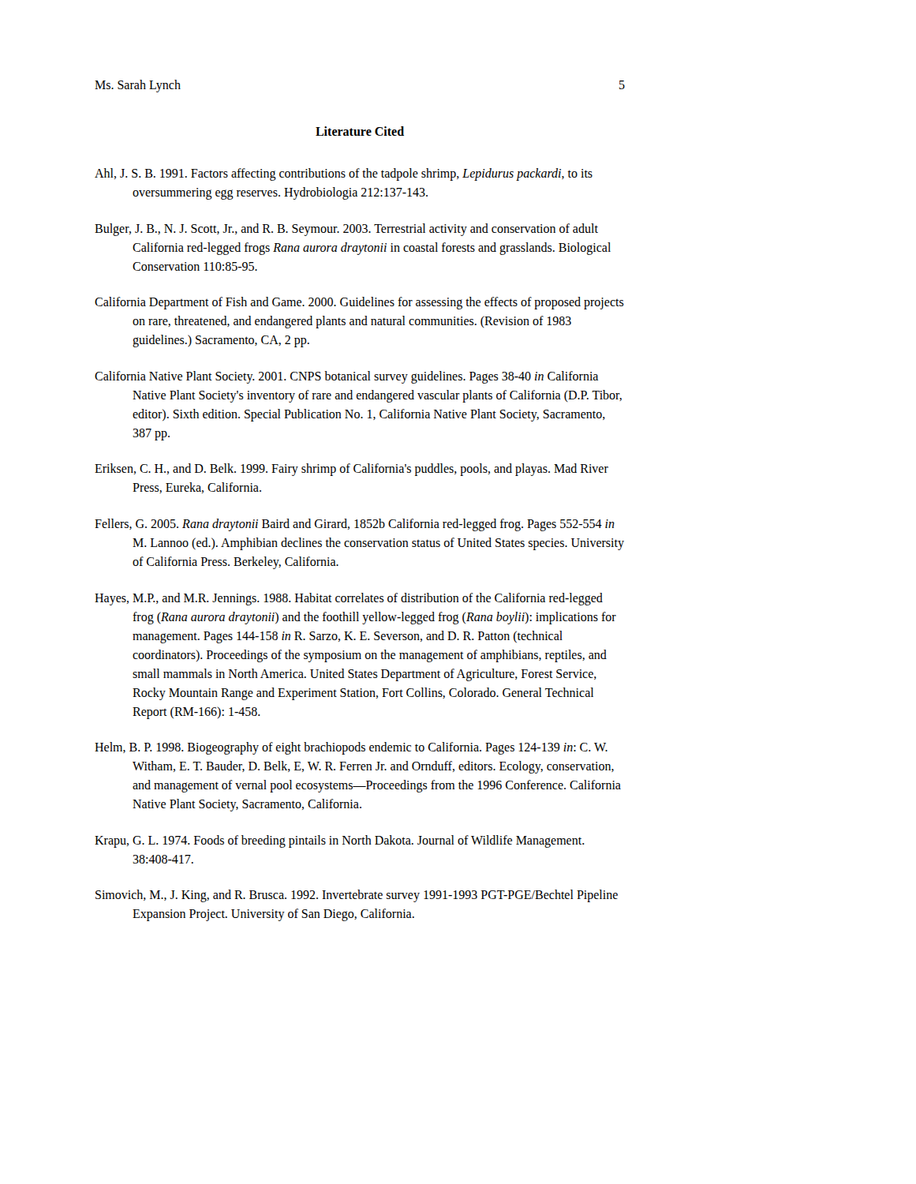Ms. Sarah Lynch 5
Literature Cited
Ahl, J. S. B. 1991. Factors affecting contributions of the tadpole shrimp, Lepidurus packardi, to its oversummering egg reserves. Hydrobiologia 212:137-143.
Bulger, J. B., N. J. Scott, Jr., and R. B. Seymour. 2003. Terrestrial activity and conservation of adult California red-legged frogs Rana aurora draytonii in coastal forests and grasslands. Biological Conservation 110:85-95.
California Department of Fish and Game. 2000. Guidelines for assessing the effects of proposed projects on rare, threatened, and endangered plants and natural communities. (Revision of 1983 guidelines.) Sacramento, CA, 2 pp.
California Native Plant Society. 2001. CNPS botanical survey guidelines. Pages 38-40 in California Native Plant Society's inventory of rare and endangered vascular plants of California (D.P. Tibor, editor). Sixth edition. Special Publication No. 1, California Native Plant Society, Sacramento, 387 pp.
Eriksen, C. H., and D. Belk. 1999. Fairy shrimp of California's puddles, pools, and playas. Mad River Press, Eureka, California.
Fellers, G. 2005. Rana draytonii Baird and Girard, 1852b California red-legged frog. Pages 552-554 in M. Lannoo (ed.). Amphibian declines the conservation status of United States species. University of California Press. Berkeley, California.
Hayes, M.P., and M.R. Jennings. 1988. Habitat correlates of distribution of the California red-legged frog (Rana aurora draytonii) and the foothill yellow-legged frog (Rana boylii): implications for management. Pages 144-158 in R. Sarzo, K. E. Severson, and D. R. Patton (technical coordinators). Proceedings of the symposium on the management of amphibians, reptiles, and small mammals in North America. United States Department of Agriculture, Forest Service, Rocky Mountain Range and Experiment Station, Fort Collins, Colorado. General Technical Report (RM-166): 1-458.
Helm, B. P. 1998. Biogeography of eight brachiopods endemic to California. Pages 124-139 in: C. W. Witham, E. T. Bauder, D. Belk, E, W. R. Ferren Jr. and Ornduff, editors. Ecology, conservation, and management of vernal pool ecosystems—Proceedings from the 1996 Conference. California Native Plant Society, Sacramento, California.
Krapu, G. L. 1974. Foods of breeding pintails in North Dakota. Journal of Wildlife Management. 38:408-417.
Simovich, M., J. King, and R. Brusca. 1992. Invertebrate survey 1991-1993 PGT-PGE/Bechtel Pipeline Expansion Project. University of San Diego, California.